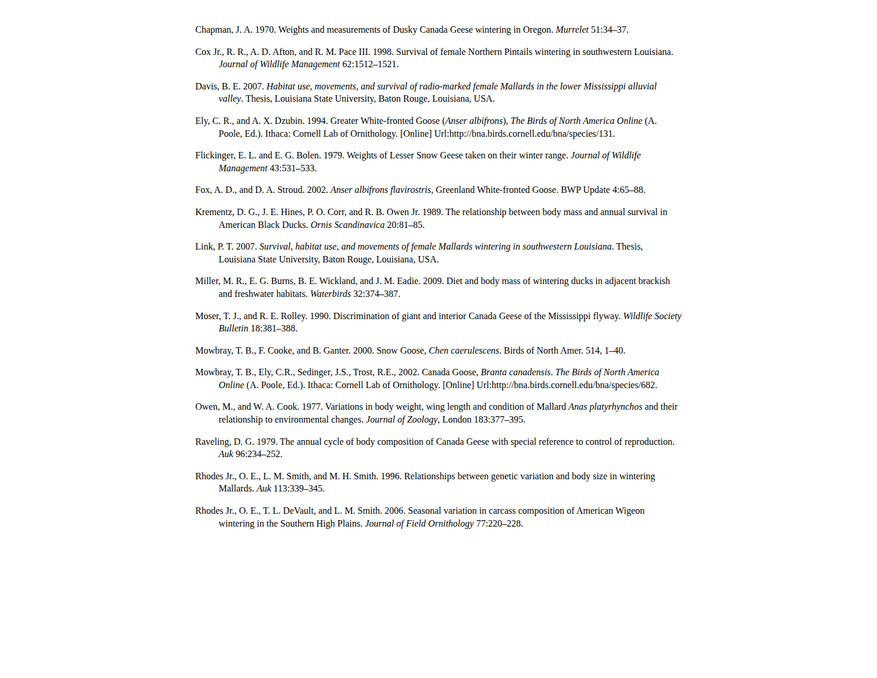Chapman, J. A. 1970. Weights and measurements of Dusky Canada Geese wintering in Oregon. Murrelet 51:34–37.
Cox Jr., R. R., A. D. Afton, and R. M. Pace III. 1998. Survival of female Northern Pintails wintering in southwestern Louisiana. Journal of Wildlife Management 62:1512–1521.
Davis, B. E. 2007. Habitat use, movements, and survival of radio-marked female Mallards in the lower Mississippi alluvial valley. Thesis, Louisiana State University, Baton Rouge, Louisiana, USA.
Ely, C. R., and A. X. Dzubin. 1994. Greater White-fronted Goose (Anser albifrons), The Birds of North America Online (A. Poole, Ed.). Ithaca: Cornell Lab of Ornithology. [Online] Url:http://bna.birds.cornell.edu/bna/species/131.
Flickinger, E. L. and E. G. Bolen. 1979. Weights of Lesser Snow Geese taken on their winter range. Journal of Wildlife Management 43:531–533.
Fox, A. D., and D. A. Stroud. 2002. Anser albifrons flavirostris, Greenland White-fronted Goose. BWP Update 4:65–88.
Krementz, D. G., J. E. Hines, P. O. Corr, and R. B. Owen Jr. 1989. The relationship between body mass and annual survival in American Black Ducks. Ornis Scandinavica 20:81–85.
Link, P. T. 2007. Survival, habitat use, and movements of female Mallards wintering in southwestern Louisiana. Thesis, Louisiana State University, Baton Rouge, Louisiana, USA.
Miller, M. R., E. G. Burns, B. E. Wickland, and J. M. Eadie. 2009. Diet and body mass of wintering ducks in adjacent brackish and freshwater habitats. Waterbirds 32:374–387.
Moser, T. J., and R. E. Rolley. 1990. Discrimination of giant and interior Canada Geese of the Mississippi flyway. Wildlife Society Bulletin 18:381–388.
Mowbray, T. B., F. Cooke, and B. Ganter. 2000. Snow Goose, Chen caerulescens. Birds of North Amer. 514, 1–40.
Mowbray, T. B., Ely, C.R., Sedinger, J.S., Trost, R.E., 2002. Canada Goose, Branta canadensis. The Birds of North America Online (A. Poole, Ed.). Ithaca: Cornell Lab of Ornithology. [Online] Url:http://bna.birds.cornell.edu/bna/species/682.
Owen, M., and W. A. Cook. 1977. Variations in body weight, wing length and condition of Mallard Anas platyrhynchos and their relationship to environmental changes. Journal of Zoology, London 183:377–395.
Raveling, D. G. 1979. The annual cycle of body composition of Canada Geese with special reference to control of reproduction. Auk 96:234–252.
Rhodes Jr., O. E., L. M. Smith, and M. H. Smith. 1996. Relationships between genetic variation and body size in wintering Mallards. Auk 113:339–345.
Rhodes Jr., O. E., T. L. DeVault, and L. M. Smith. 2006. Seasonal variation in carcass composition of American Wigeon wintering in the Southern High Plains. Journal of Field Ornithology 77:220–228.